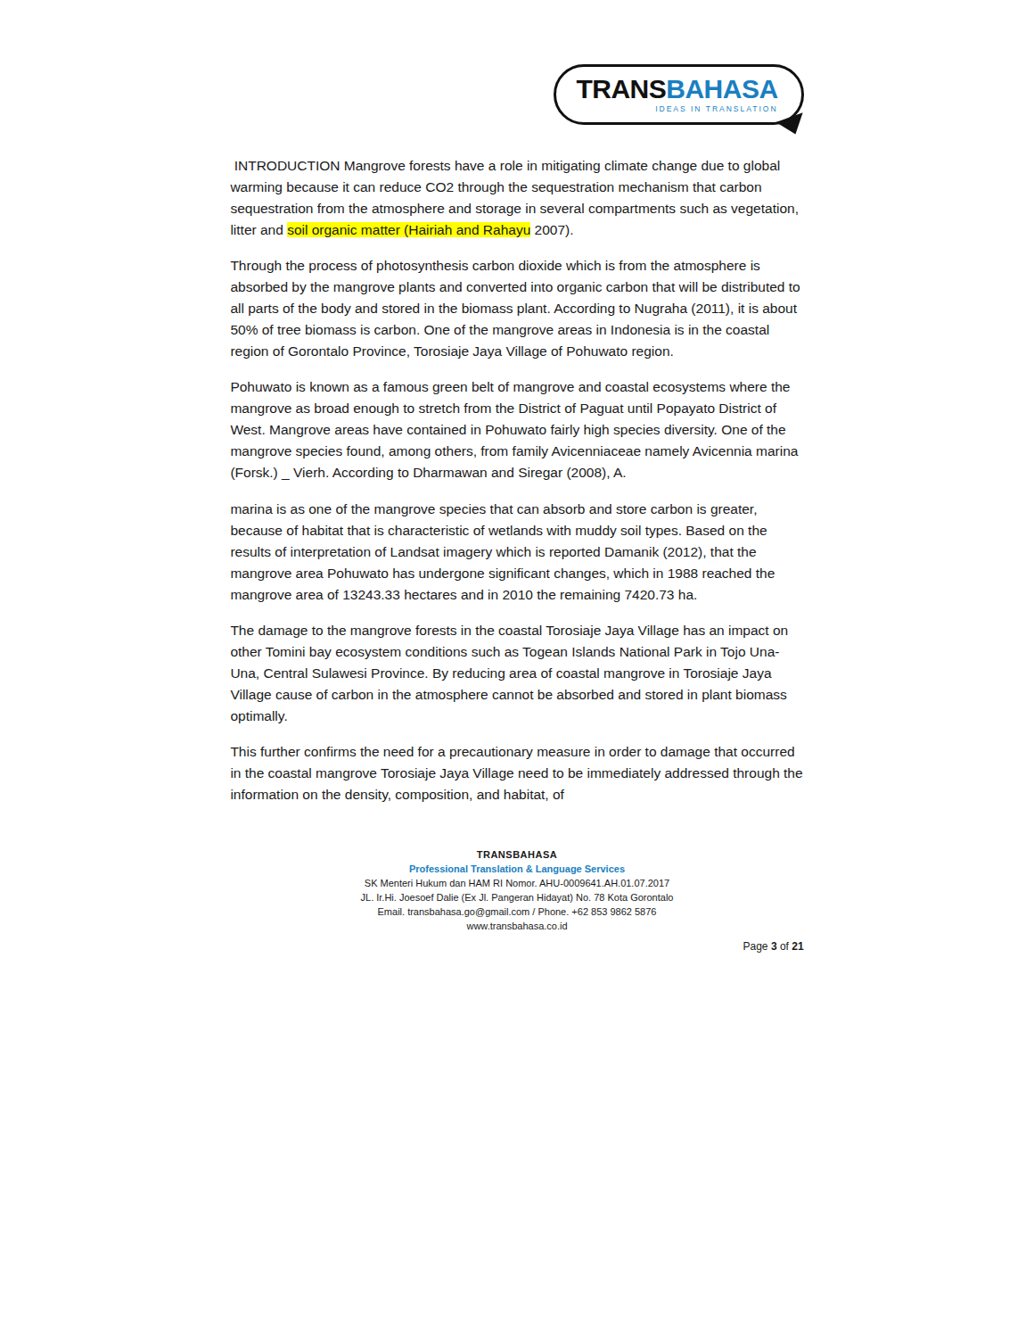TRANS BAHASA
IDEAS IN TRANSLATION
INTRODUCTION Mangrove forests have a role in mitigating climate change due to global warming because it can reduce CO2 through the sequestration mechanism that carbon sequestration from the atmosphere and storage in several compartments such as vegetation, litter and soil organic matter (Hairiah and Rahayu 2007).
Through the process of photosynthesis carbon dioxide which is from the atmosphere is absorbed by the mangrove plants and converted into organic carbon that will be distributed to all parts of the body and stored in the biomass plant. According to Nugraha (2011), it is about 50% of tree biomass is carbon. One of the mangrove areas in Indonesia is in the coastal region of Gorontalo Province, Torosiaje Jaya Village of Pohuwato region.
Pohuwato is known as a famous green belt of mangrove and coastal ecosystems where the mangrove as broad enough to stretch from the District of Paguat until Popayato District of West. Mangrove areas have contained in Pohuwato fairly high species diversity. One of the mangrove species found, among others, from family Avicenniaceae namely Avicennia marina (Forsk.) _ Vierh. According to Dharmawan and Siregar (2008), A.
marina is as one of the mangrove species that can absorb and store carbon is greater, because of habitat that is characteristic of wetlands with muddy soil types. Based on the results of interpretation of Landsat imagery which is reported Damanik (2012), that the mangrove area Pohuwato has undergone significant changes, which in 1988 reached the mangrove area of 13243.33 hectares and in 2010 the remaining 7420.73 ha.
The damage to the mangrove forests in the coastal Torosiaje Jaya Village has an impact on other Tomini bay ecosystem conditions such as Togean Islands National Park in Tojo Una-Una, Central Sulawesi Province. By reducing area of coastal mangrove in Torosiaje Jaya Village cause of carbon in the atmosphere cannot be absorbed and stored in plant biomass optimally.
This further confirms the need for a precautionary measure in order to damage that occurred in the coastal mangrove Torosiaje Jaya Village need to be immediately addressed through the information on the density, composition, and habitat, of
TRANSBAHASA
Professional Translation & Language Services
SK Menteri Hukum dan HAM RI Nomor. AHU-0009641.AH.01.07.2017
JL. Ir.Hi. Joesoef Dalie (Ex Jl. Pangeran Hidayat) No. 78 Kota Gorontalo
Email. transbahasa.go@gmail.com / Phone. +62 853 9862 5876
www.transbahasa.co.id
Page 3 of 21